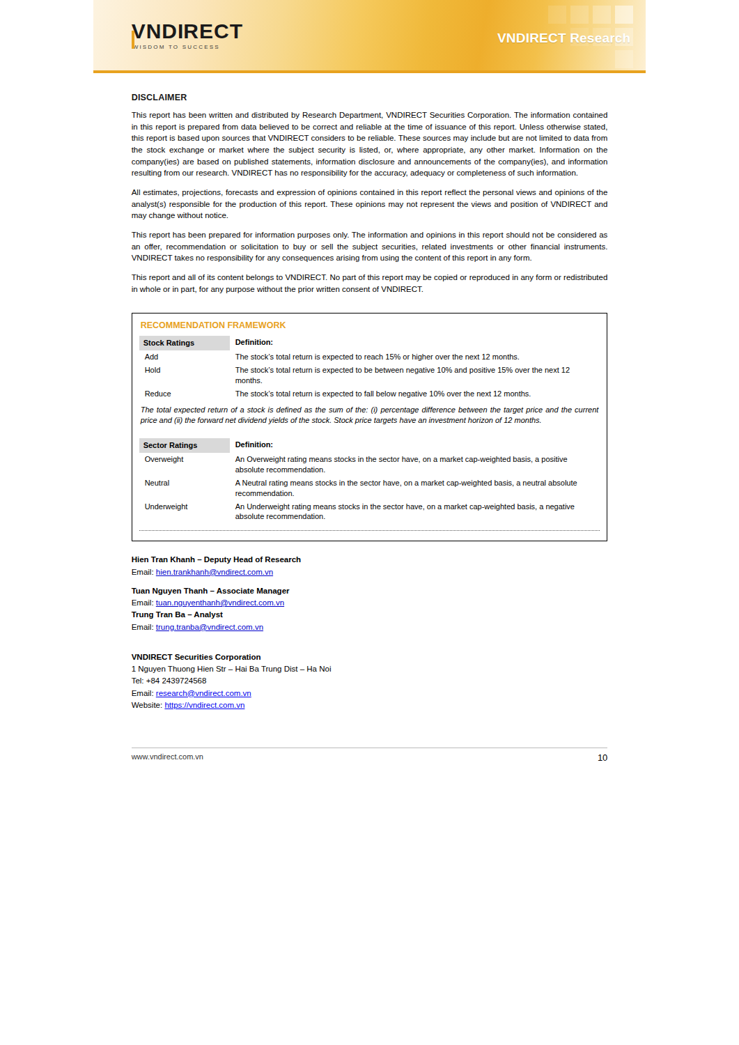VNDIRECT Research
VNDIRECT
WISDOM TO SUCCESS
DISCLAIMER
This report has been written and distributed by Research Department, VNDIRECT Securities Corporation. The information contained in this report is prepared from data believed to be correct and reliable at the time of issuance of this report. Unless otherwise stated, this report is based upon sources that VNDIRECT considers to be reliable. These sources may include but are not limited to data from the stock exchange or market where the subject security is listed, or, where appropriate, any other market. Information on the company(ies) are based on published statements, information disclosure and announcements of the company(ies), and information resulting from our research. VNDIRECT has no responsibility for the accuracy, adequacy or completeness of such information.
All estimates, projections, forecasts and expression of opinions contained in this report reflect the personal views and opinions of the analyst(s) responsible for the production of this report. These opinions may not represent the views and position of VNDIRECT and may change without notice.
This report has been prepared for information purposes only. The information and opinions in this report should not be considered as an offer, recommendation or solicitation to buy or sell the subject securities, related investments or other financial instruments. VNDIRECT takes no responsibility for any consequences arising from using the content of this report in any form.
This report and all of its content belongs to VNDIRECT. No part of this report may be copied or reproduced in any form or redistributed in whole or in part, for any purpose without the prior written consent of VNDIRECT.
RECOMMENDATION FRAMEWORK
| Stock Ratings | Definition: |
| Add | The stock’s total return is expected to reach 15% or higher over the next 12 months. |
| Hold | The stock’s total return is expected to be between negative 10% and positive 15% over the next 12 months. |
| Reduce | The stock’s total return is expected to fall below negative 10% over the next 12 months. |
The total expected return of a stock is defined as the sum of the: (i) percentage difference between the target price and the current price and (ii) the forward net dividend yields of the stock. Stock price targets have an investment horizon of 12 months.
| Sector Ratings | Definition: |
| Overweight | An Overweight rating means stocks in the sector have, on a market cap-weighted basis, a positive absolute recommendation. |
| Neutral | A Neutral rating means stocks in the sector have, on a market cap-weighted basis, a neutral absolute recommendation. |
| Underweight | An Underweight rating means stocks in the sector have, on a market cap-weighted basis, a negative absolute recommendation. |
Hien Tran Khanh – Deputy Head of Research
Email: hien.trankhanh@vndirect.com.vn
Tuan Nguyen Thanh – Associate Manager
Email: tuan.nguyenthanh@vndirect.com.vn
Trung Tran Ba – Analyst
Email: trung.tranba@vndirect.com.vn
VNDIRECT Securities Corporation
1 Nguyen Thuong Hien Str – Hai Ba Trung Dist – Ha Noi
Tel: +84 2439724568
Email: research@vndirect.com.vn
Website: https://vndirect.com.vn
www.vndirect.com.vn
10